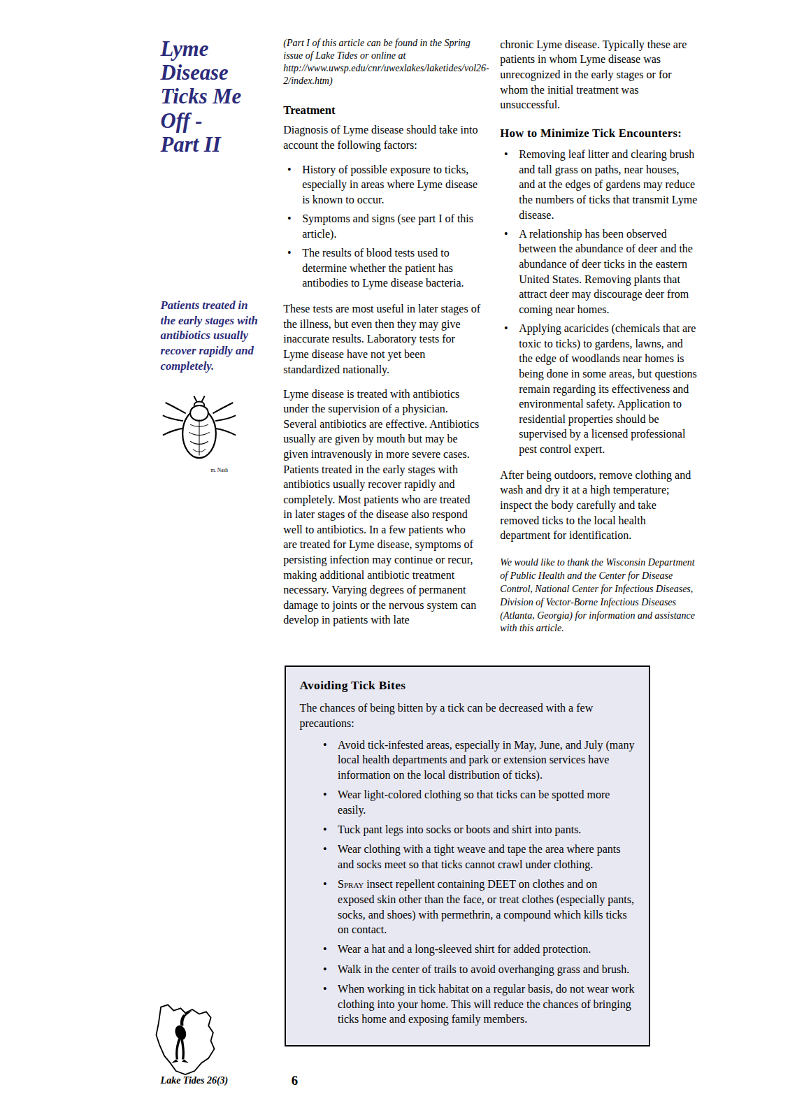Lyme
Disease
Ticks Me
Off -
Part II
Patients treated in the early stages with antibiotics usually recover rapidly and completely.
m. Nash
(Part I of this article can be found in the Spring issue of Lake Tides or online at http://www.uwsp.edu/cnr/uwexlakes/laketides/vol26-2/index.htm)
Treatment
Diagnosis of Lyme disease should take into account the following factors:
History of possible exposure to ticks, especially in areas where Lyme disease is known to occur.
Symptoms and signs (see part I of this article).
The results of blood tests used to determine whether the patient has antibodies to Lyme disease bacteria.
These tests are most useful in later stages of the illness, but even then they may give inaccurate results. Laboratory tests for Lyme disease have not yet been standardized nationally.
Lyme disease is treated with antibiotics under the supervision of a physician. Several antibiotics are effective. Antibiotics usually are given by mouth but may be given intravenously in more severe cases. Patients treated in the early stages with antibiotics usually recover rapidly and completely. Most patients who are treated in later stages of the disease also respond well to antibiotics. In a few patients who are treated for Lyme disease, symptoms of persisting infection may continue or recur, making additional antibiotic treatment necessary. Varying degrees of permanent damage to joints or the nervous system can develop in patients with late
chronic Lyme disease. Typically these are patients in whom Lyme disease was unrecognized in the early stages or for whom the initial treatment was unsuccessful.
How to Minimize Tick Encounters:
Removing leaf litter and clearing brush and tall grass on paths, near houses, and at the edges of gardens may reduce the numbers of ticks that transmit Lyme disease.
A relationship has been observed between the abundance of deer and the abundance of deer ticks in the eastern United States. Removing plants that attract deer may discourage deer from coming near homes.
Applying acaricides (chemicals that are toxic to ticks) to gardens, lawns, and the edge of woodlands near homes is being done in some areas, but questions remain regarding its effectiveness and environmental safety. Application to residential properties should be supervised by a licensed professional pest control expert.
After being outdoors, remove clothing and wash and dry it at a high temperature; inspect the body carefully and take removed ticks to the local health department for identification.
We would like to thank the Wisconsin Department of Public Health and the Center for Disease Control, National Center for Infectious Diseases, Division of Vector-Borne Infectious Diseases (Atlanta, Georgia) for information and assistance with this article.
Avoiding Tick Bites
The chances of being bitten by a tick can be decreased with a few precautions:
Avoid tick-infested areas, especially in May, June, and July (many local health departments and park or extension services have information on the local distribution of ticks).
Wear light-colored clothing so that ticks can be spotted more easily.
Tuck pant legs into socks or boots and shirt into pants.
Wear clothing with a tight weave and tape the area where pants and socks meet so that ticks cannot crawl under clothing.
Spray insect repellent containing DEET on clothes and on exposed skin other than the face, or treat clothes (especially pants, socks, and shoes) with permethrin, a compound which kills ticks on contact.
Wear a hat and a long-sleeved shirt for added protection.
Walk in the center of trails to avoid overhanging grass and brush.
When working in tick habitat on a regular basis, do not wear work clothing into your home. This will reduce the chances of bringing ticks home and exposing family members.
Lake Tides 26(3) 6